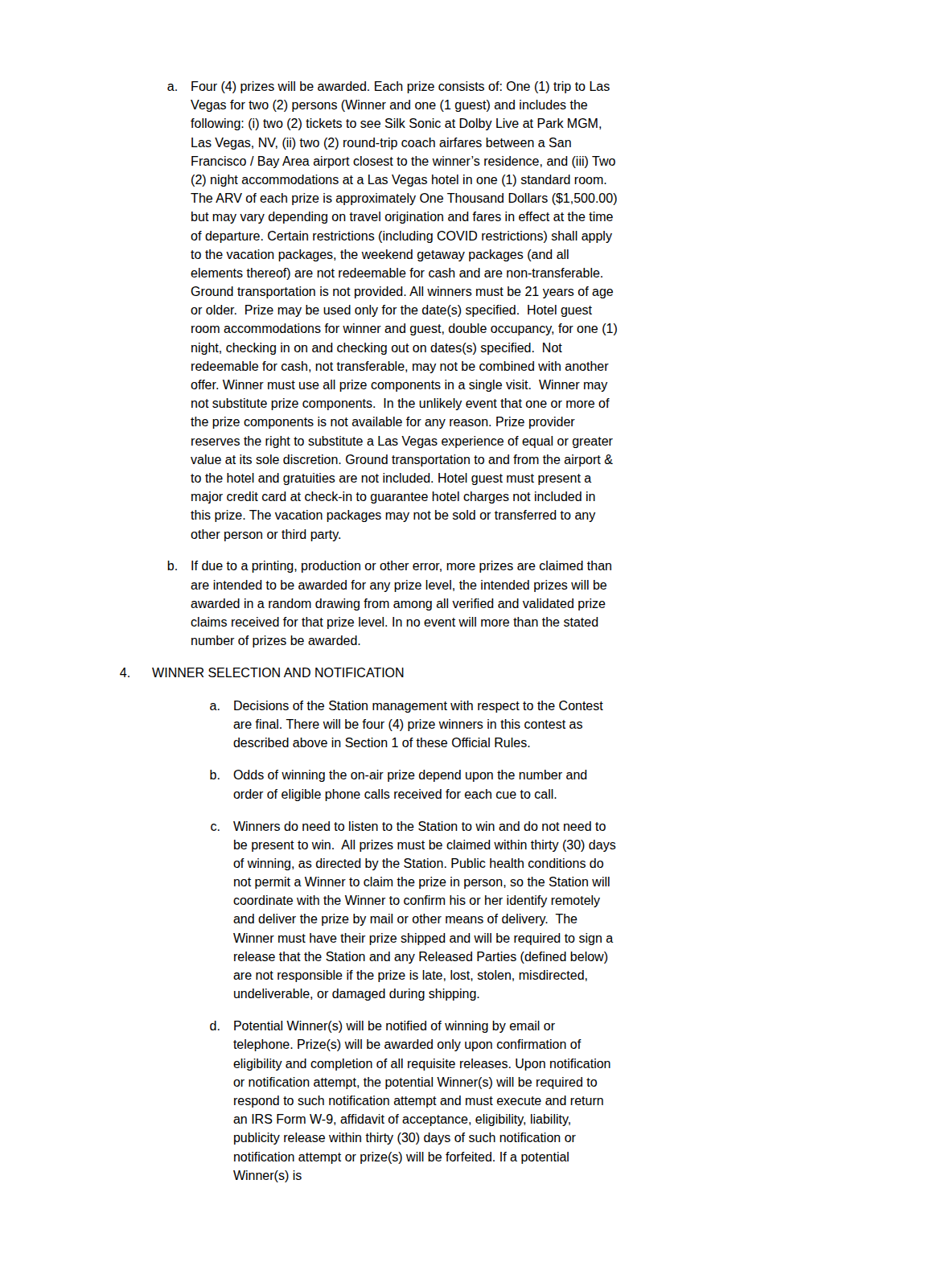Four (4) prizes will be awarded. Each prize consists of: One (1) trip to Las Vegas for two (2) persons (Winner and one (1 guest) and includes the following: (i) two (2) tickets to see Silk Sonic at Dolby Live at Park MGM, Las Vegas, NV, (ii) two (2) round-trip coach airfares between a San Francisco / Bay Area airport closest to the winner’s residence, and (iii) Two (2) night accommodations at a Las Vegas hotel in one (1) standard room. The ARV of each prize is approximately One Thousand Dollars ($1,500.00) but may vary depending on travel origination and fares in effect at the time of departure. Certain restrictions (including COVID restrictions) shall apply to the vacation packages, the weekend getaway packages (and all elements thereof) are not redeemable for cash and are non-transferable. Ground transportation is not provided. All winners must be 21 years of age or older. Prize may be used only for the date(s) specified. Hotel guest room accommodations for winner and guest, double occupancy, for one (1) night, checking in on and checking out on dates(s) specified. Not redeemable for cash, not transferable, may not be combined with another offer. Winner must use all prize components in a single visit. Winner may not substitute prize components. In the unlikely event that one or more of the prize components is not available for any reason. Prize provider reserves the right to substitute a Las Vegas experience of equal or greater value at its sole discretion. Ground transportation to and from the airport & to the hotel and gratuities are not included. Hotel guest must present a major credit card at check-in to guarantee hotel charges not included in this prize. The vacation packages may not be sold or transferred to any other person or third party.
If due to a printing, production or other error, more prizes are claimed than are intended to be awarded for any prize level, the intended prizes will be awarded in a random drawing from among all verified and validated prize claims received for that prize level. In no event will more than the stated number of prizes be awarded.
4. WINNER SELECTION AND NOTIFICATION
Decisions of the Station management with respect to the Contest are final. There will be four (4) prize winners in this contest as described above in Section 1 of these Official Rules.
Odds of winning the on-air prize depend upon the number and order of eligible phone calls received for each cue to call.
Winners do need to listen to the Station to win and do not need to be present to win. All prizes must be claimed within thirty (30) days of winning, as directed by the Station. Public health conditions do not permit a Winner to claim the prize in person, so the Station will coordinate with the Winner to confirm his or her identify remotely and deliver the prize by mail or other means of delivery. The Winner must have their prize shipped and will be required to sign a release that the Station and any Released Parties (defined below) are not responsible if the prize is late, lost, stolen, misdirected, undeliverable, or damaged during shipping.
Potential Winner(s) will be notified of winning by email or telephone. Prize(s) will be awarded only upon confirmation of eligibility and completion of all requisite releases. Upon notification or notification attempt, the potential Winner(s) will be required to respond to such notification attempt and must execute and return an IRS Form W-9, affidavit of acceptance, eligibility, liability, publicity release within thirty (30) days of such notification or notification attempt or prize(s) will be forfeited. If a potential Winner(s) is